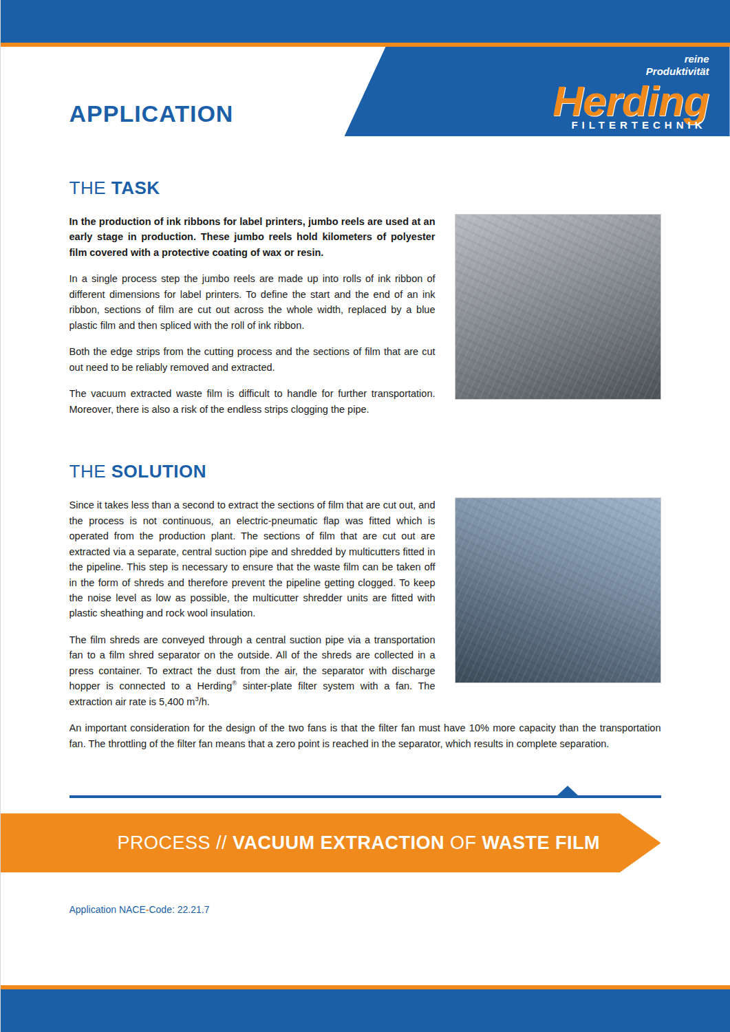reine
Produktivität
Herding
FILTERTECHNIK
APPLICATION
THE TASK
In the production of ink ribbons for label printers, jumbo reels are used at an early stage in production. These jumbo reels hold kilometers of polyester film covered with a protective coating of wax or resin.
In a single process step the jumbo reels are made up into rolls of ink ribbon of different dimensions for label printers. To define the start and the end of an ink ribbon, sections of film are cut out across the whole width, replaced by a blue plastic film and then spliced with the roll of ink ribbon.
Both the edge strips from the cutting process and the sections of film that are cut out need to be reliably removed and extracted.
The vacuum extracted waste film is difficult to handle for further transportation. Moreover, there is also a risk of the endless strips clogging the pipe.
THE SOLUTION
Since it takes less than a second to extract the sections of film that are cut out, and the process is not continuous, an electric-pneumatic flap was fitted which is operated from the production plant. The sections of film that are cut out are extracted via a separate, central suction pipe and shredded by multicutters fitted in the pipeline. This step is necessary to ensure that the waste film can be taken off in the form of shreds and therefore prevent the pipeline getting clogged. To keep the noise level as low as possible, the multicutter shredder units are fitted with plastic sheathing and rock wool insulation.
The film shreds are conveyed through a central suction pipe via a transportation fan to a film shred separator on the outside. All of the shreds are collected in a press container. To extract the dust from the air, the separator with discharge hopper is connected to a Herding® sinter-plate filter system with a fan. The extraction air rate is 5,400 m3/h.
An important consideration for the design of the two fans is that the filter fan must have 10% more capacity than the transportation fan. The throttling of the filter fan means that a zero point is reached in the separator, which results in complete separation.
PROCESS // VACUUM EXTRACTION OF WASTE FILM
Application NACE-Code: 22.21.7